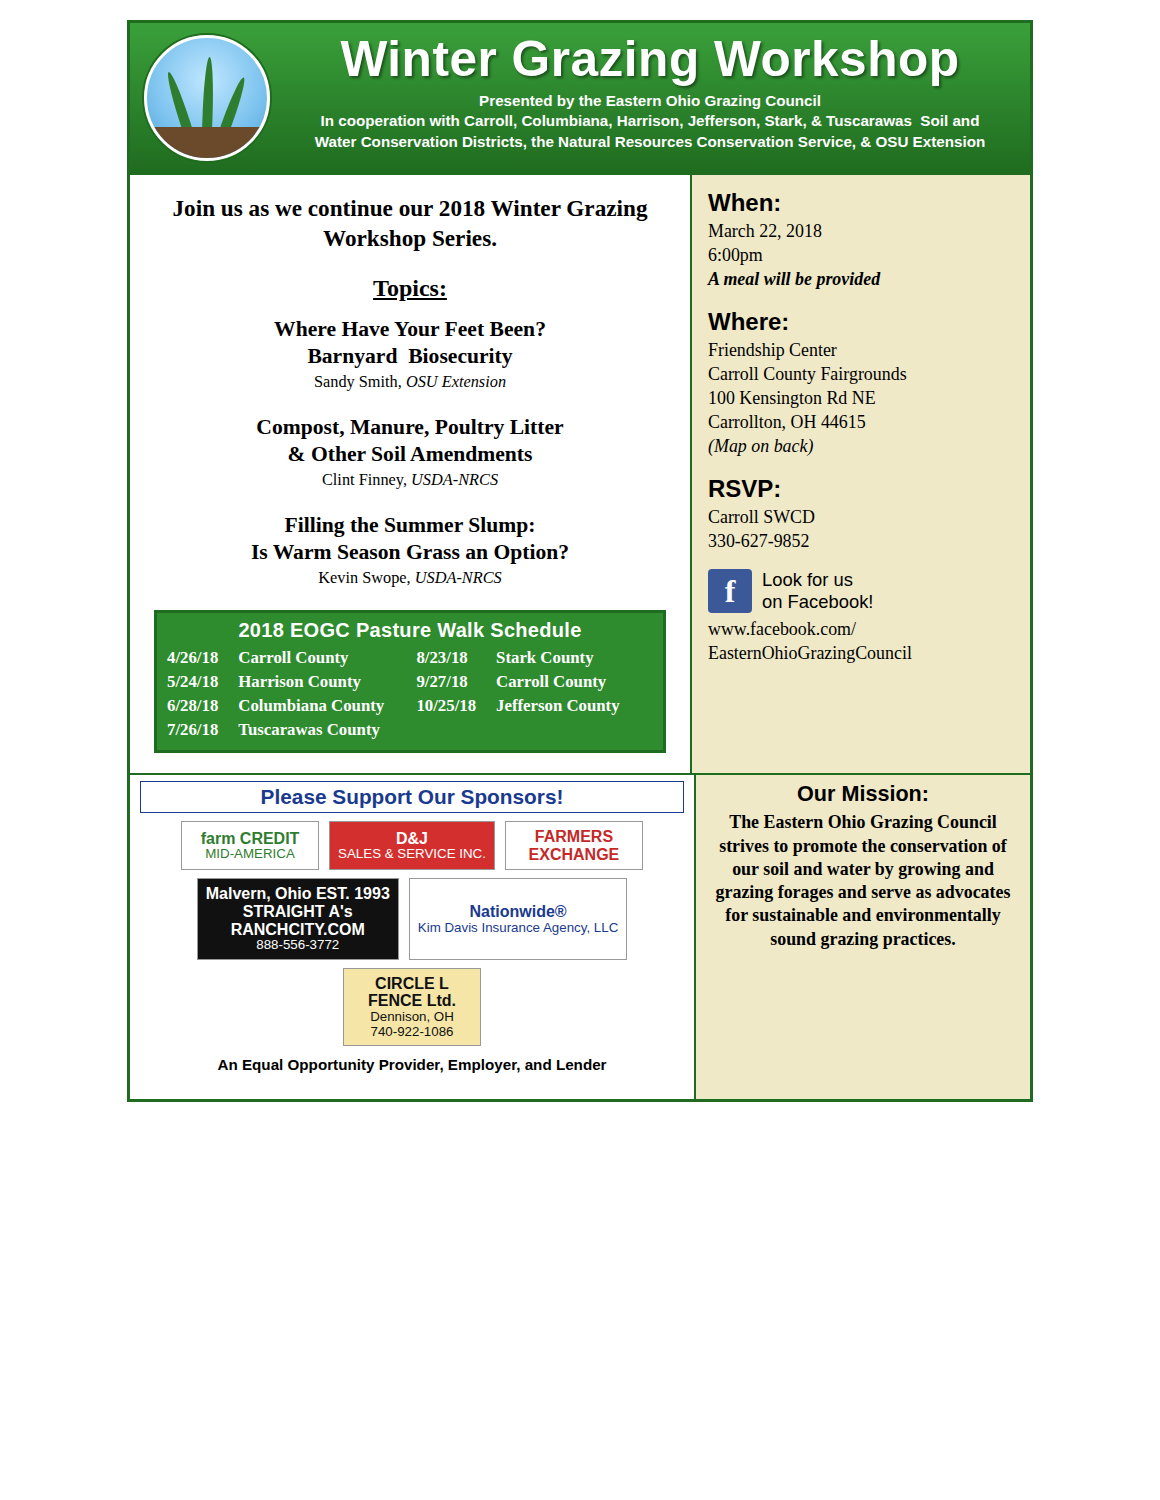Winter Grazing Workshop
Presented by the Eastern Ohio Grazing Council
In cooperation with Carroll, Columbiana, Harrison, Jefferson, Stark, & Tuscarawas Soil and
Water Conservation Districts, the Natural Resources Conservation Service, & OSU Extension
Join us as we continue our 2018 Winter Grazing Workshop Series.
Topics:
Where Have Your Feet Been?
Barnyard Biosecurity
Sandy Smith, OSU Extension
Compost, Manure, Poultry Litter
& Other Soil Amendments
Clint Finney, USDA-NRCS
Filling the Summer Slump:
Is Warm Season Grass an Option?
Kevin Swope, USDA-NRCS
2018 EOGC Pasture Walk Schedule
| 4/26/18 | Carroll County | 8/23/18 | Stark County |
| 5/24/18 | Harrison County | 9/27/18 | Carroll County |
| 6/28/18 | Columbiana County | 10/25/18 | Jefferson County |
| 7/26/18 | Tuscarawas County | | |
When:
March 22, 2018
6:00pm
A meal will be provided
Where:
Friendship Center
Carroll County Fairgrounds
100 Kensington Rd NE
Carrollton, OH 44615
(Map on back)
RSVP:
Carroll SWCD
330-627-9852
f
Look for us
on Facebook!
www.facebook.com/
EasternOhioGrazingCouncil
Please Support Our Sponsors!
farm CREDITMID-AMERICA
D&JSALES & SERVICE INC.
FARMERS
EXCHANGE
Malvern, Ohio EST. 1993
STRAIGHT A's
RANCHCITY.COM888-556-3772
Nationwide®Kim Davis Insurance Agency, LLC
CIRCLE L
FENCE Ltd.Dennison, OH
740-922-1086
An Equal Opportunity Provider, Employer, and Lender
Our Mission:
The Eastern Ohio Grazing Council strives to promote the conservation of our soil and water by growing and grazing forages and serve as advocates for sustainable and environmentally sound grazing practices.